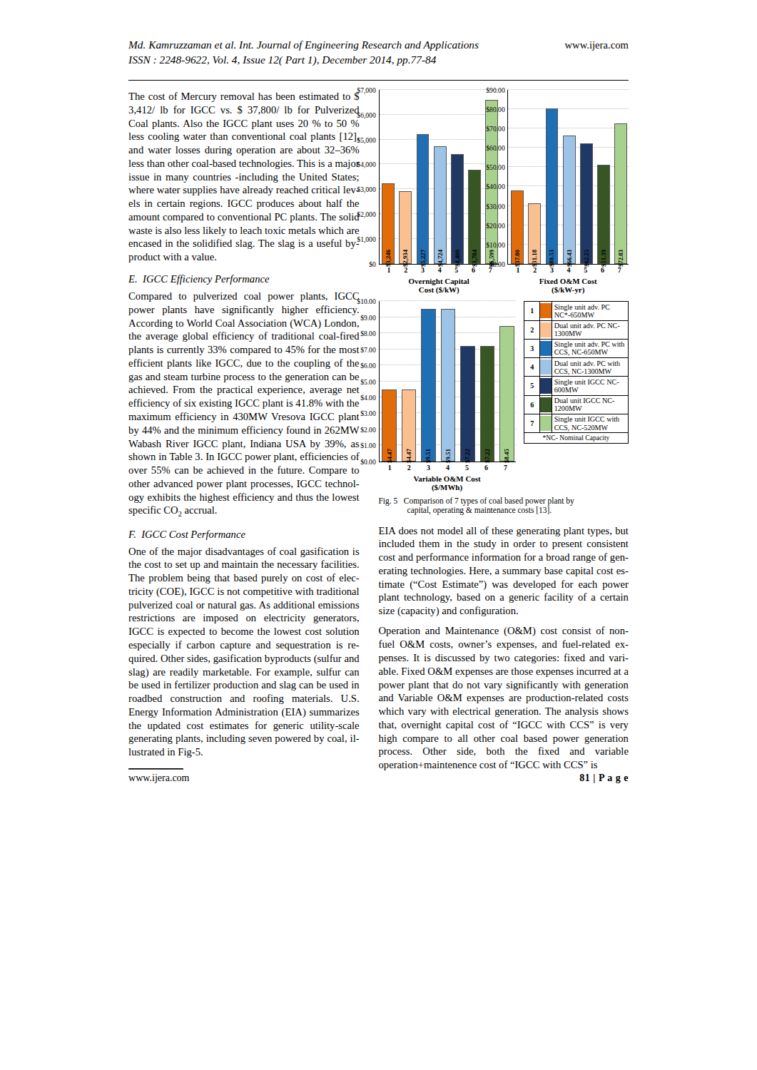Md. Kamruzzaman et al. Int. Journal of Engineering Research and Applications www.ijera.com
ISSN : 2248-9622, Vol. 4, Issue 12( Part 1), December 2014, pp.77-84
The cost of Mercury removal has been estimated to $ 3,412/ lb for IGCC vs. $ 37,800/ lb for Pulverized Coal plants. Also the IGCC plant uses 20 % to 50 % less cooling water than conventional coal plants [12], and water losses during operation are about 32–36% less than other coal-based technologies. This is a major issue in many countries -including the United States; where water supplies have already reached critical levels in certain regions. IGCC produces about half the amount compared to conventional PC plants. The solid waste is also less likely to leach toxic metals which are encased in the solidified slag. The slag is a useful by-product with a value.
E. IGCC Efficiency Performance
Compared to pulverized coal power plants, IGCC power plants have significantly higher efficiency. According to World Coal Association (WCA) London, the average global efficiency of traditional coal-fired plants is currently 33% compared to 45% for the most efficient plants like IGCC, due to the coupling of the gas and steam turbine process to the generation can be achieved. From the practical experience, average net efficiency of six existing IGCC plant is 41.8% with the maximum efficiency in 430MW Vresova IGCC plant by 44% and the minimum efficiency found in 262MW Wabash River IGCC plant, Indiana USA by 39%, as shown in Table 3. In IGCC power plant, efficiencies of over 55% can be achieved in the future. Compare to other advanced power plant processes, IGCC technology exhibits the highest efficiency and thus the lowest specific CO2 accrual.
F. IGCC Cost Performance
One of the major disadvantages of coal gasification is the cost to set up and maintain the necessary facilities. The problem being that based purely on cost of electricity (COE), IGCC is not competitive with traditional pulverized coal or natural gas. As additional emissions restrictions are imposed on electricity generators, IGCC is expected to become the lowest cost solution especially if carbon capture and sequestration is required. Other sides, gasification byproducts (sulfur and slag) are readily marketable. For example, sulfur can be used in fertilizer production and slag can be used in roadbed construction and roofing materials. U.S. Energy Information Administration (EIA) summarizes the updated cost estimates for generic utility-scale generating plants, including seven powered by coal, illustrated in Fig-5.
$0 $1,000 $2,000 $3,000 $4,000 $5,000 $6,000 $7,000
$3,246
$2,934
$5,227
$4,724
$4,400
$3,784
$6,599
1234567
Overnight Capital
Cost ($/kW)
$0.00 $10.00 $20.00 $30.00 $40.00 $50.00 $60.00 $70.00 $80.00 $90.00
$37.80
$31.18
$80.53
$66.43
$62.25
$51.39
$72.83
1234567
Fixed O&M Cost
($/kW-yr)
$0.00 $1.00 $2.00 $3.00 $4.00 $5.00 $6.00 $7.00 $8.00 $9.00 $10.00
$4.47
$4.47
$9.51
$9.51
$7.22
$7.22
$8.45
1234567
Variable O&M Cost
($/MWh)
| 1 | | Single unit adv. PC NC*-650MW |
| 2 | | Dual unit adv. PC NC-1300MW |
| 3 | | Single unit adv. PC with CCS, NC-650MW |
| 4 | | Dual unit adv. PC with CCS, NC-1300MW |
| 5 | | Single unit IGCC NC-600MW |
| 6 | | Dual unit IGCC NC-1200MW |
| 7 | | Single unit IGCC with CCS, NC-520MW |
| *NC- Nominal Capacity |
Fig. 5 Comparison of 7 types of coal based power plant by
capital, operating & maintenance costs [13].
EIA does not model all of these generating plant types, but included them in the study in order to present consistent cost and performance information for a broad range of generating technologies. Here, a summary base capital cost estimate (“Cost Estimate”) was developed for each power plant technology, based on a generic facility of a certain size (capacity) and configuration.
Operation and Maintenance (O&M) cost consist of non-fuel O&M costs, owner’s expenses, and fuel-related expenses. It is discussed by two categories: fixed and variable. Fixed O&M expenses are those expenses incurred at a power plant that do not vary significantly with generation and Variable O&M expenses are production-related costs which vary with electrical generation. The analysis shows that, overnight capital cost of “IGCC with CCS” is very high compare to all other coal based power generation process. Other side, both the fixed and variable operation+maintenence cost of “IGCC with CCS” is
www.ijera.com
81 | P a g e